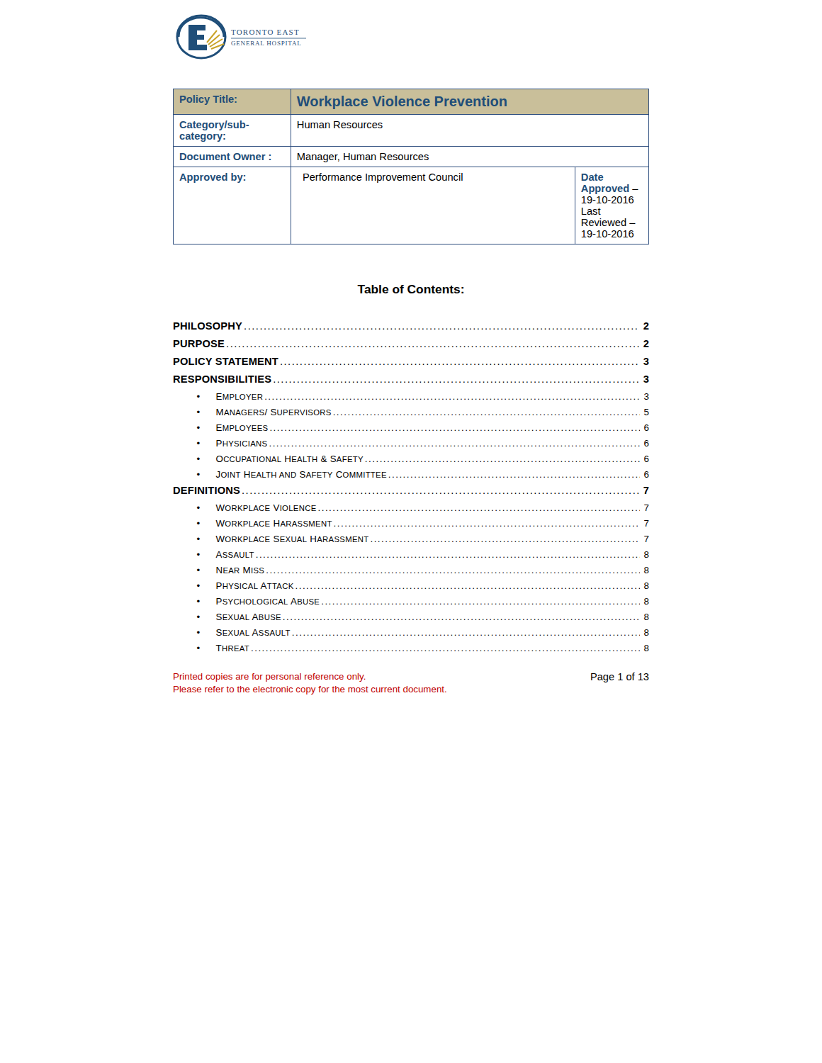TORONTO EAST GENERAL HOSPITAL
| Policy Title: | Workplace Violence Prevention |
| Category/sub-category: | Human Resources |
| Document Owner : | Manager, Human Resources |
| Approved by: | Performance Improvement Council | Date Approved – 19-10-2016 Last Reviewed – 19-10-2016 |
Table of Contents:
PHILOSOPHY ................................................................................................................................. 2
PURPOSE ....................................................................................................................................... 2
POLICY STATEMENT ....................................................................................................................... 3
RESPONSIBILITIES ......................................................................................................................... 3
• EMPLOYER ................................................................................................................................. 3
• MANAGERS/ SUPERVISORS ................................................................................................................. 5
• EMPLOYEES .............................................................................................................................. 6
• PHYSICIANS .............................................................................................................................. 6
• OCCUPATIONAL HEALTH & SAFETY ..................................................................................................... 6
• JOINT HEALTH AND SAFETY COMMITTEE ................................................................................. 6
DEFINITIONS .................................................................................................................................. 7
• WORKPLACE VIOLENCE ................................................................................................................. 7
• WORKPLACE HARASSMENT .............................................................................................................. 7
• WORKPLACE SEXUAL HARASSMENT ................................................................................................. 7
• ASSAULT .................................................................................................................................... 8
• NEAR MISS .............................................................................................................................. 8
• PHYSICAL ATTACK ......................................................................................................................... 8
• PSYCHOLOGICAL ABUSE ................................................................................................................. 8
• SEXUAL ABUSE ......................................................................................................................... 8
• SEXUAL ASSAULT ....................................................................................................................... 8
• THREAT ..................................................................................................................................... 8
Printed copies are for personal reference only.
Please refer to the electronic copy for the most current document.
Page 1 of 13